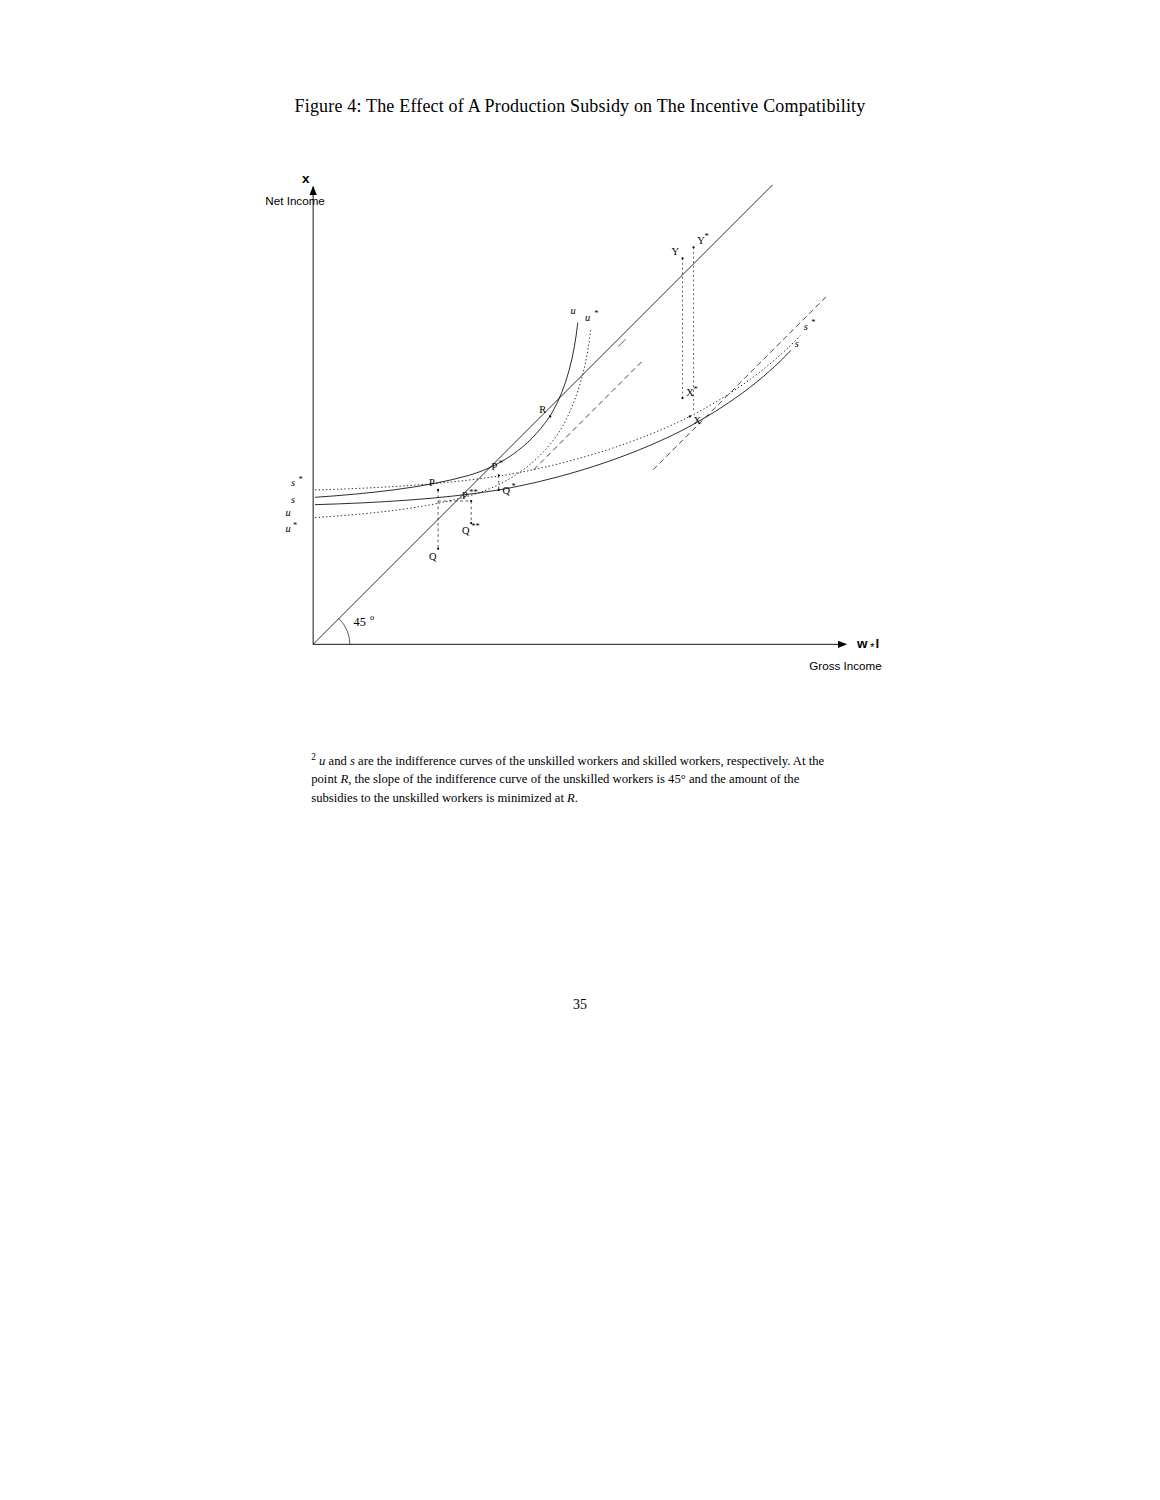Figure 4: The Effect of A Production Subsidy on The Incentive Compatibility
x Net Income w * l Gross Income 45 o u u * s s * s * s u u * R P P * P ** Q Q * Q ** X X * Y Y *
2 u and s are the indifference curves of the unskilled workers and skilled workers, respectively. At the point R, the slope of the indifference curve of the unskilled workers is 45° and the amount of the subsidies to the unskilled workers is minimized at R.
35